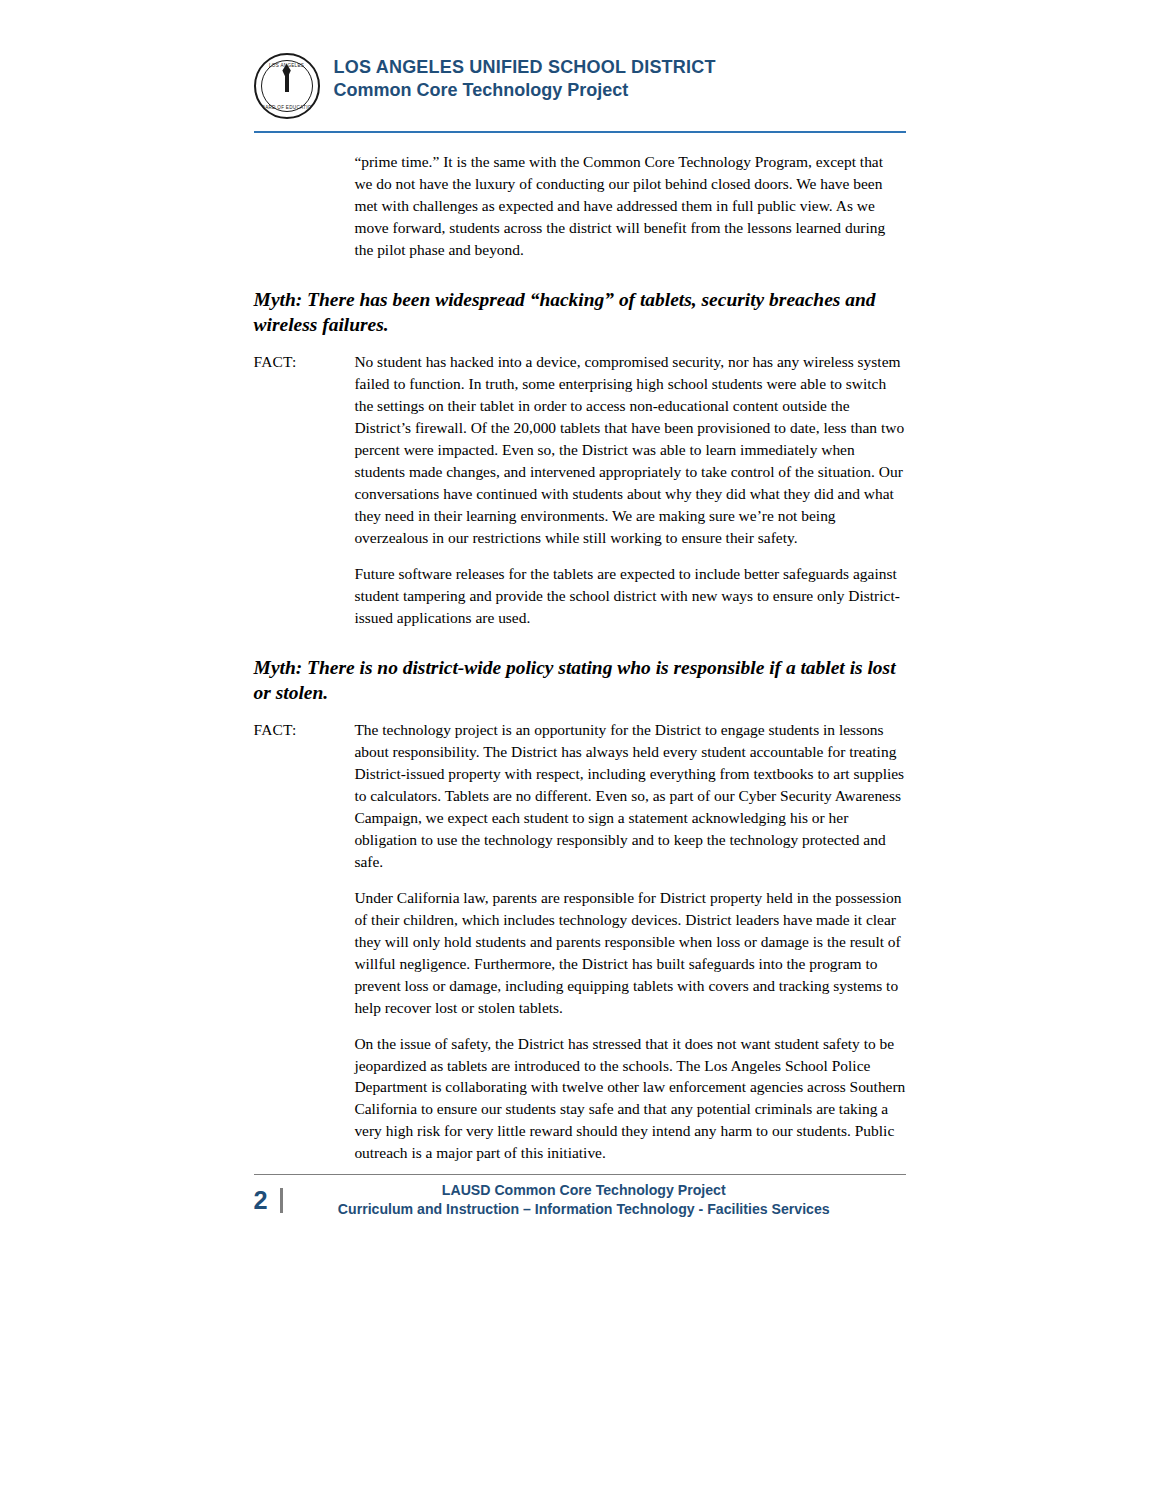LOS ANGELES
BOARD OF EDUCATION
LOS ANGELES UNIFIED SCHOOL DISTRICT
Common Core Technology Project
“prime time.” It is the same with the Common Core Technology Program, except that we do not have the luxury of conducting our pilot behind closed doors. We have been met with challenges as expected and have addressed them in full public view. As we move forward, students across the district will benefit from the lessons learned during the pilot phase and beyond.
Myth: There has been widespread “hacking” of tablets, security breaches and wireless failures.
FACT:
No student has hacked into a device, compromised security, nor has any wireless system failed to function. In truth, some enterprising high school students were able to switch the settings on their tablet in order to access non-educational content outside the District’s firewall. Of the 20,000 tablets that have been provisioned to date, less than two percent were impacted. Even so, the District was able to learn immediately when students made changes, and intervened appropriately to take control of the situation. Our conversations have continued with students about why they did what they did and what they need in their learning environments. We are making sure we’re not being overzealous in our restrictions while still working to ensure their safety.
Future software releases for the tablets are expected to include better safeguards against student tampering and provide the school district with new ways to ensure only District-issued applications are used.
Myth: There is no district-wide policy stating who is responsible if a tablet is lost or stolen.
FACT:
The technology project is an opportunity for the District to engage students in lessons about responsibility. The District has always held every student accountable for treating District-issued property with respect, including everything from textbooks to art supplies to calculators. Tablets are no different. Even so, as part of our Cyber Security Awareness Campaign, we expect each student to sign a statement acknowledging his or her obligation to use the technology responsibly and to keep the technology protected and safe.
Under California law, parents are responsible for District property held in the possession of their children, which includes technology devices. District leaders have made it clear they will only hold students and parents responsible when loss or damage is the result of willful negligence. Furthermore, the District has built safeguards into the program to prevent loss or damage, including equipping tablets with covers and tracking systems to help recover lost or stolen tablets.
On the issue of safety, the District has stressed that it does not want student safety to be jeopardized as tablets are introduced to the schools. The Los Angeles School Police Department is collaborating with twelve other law enforcement agencies across Southern California to ensure our students stay safe and that any potential criminals are taking a very high risk for very little reward should they intend any harm to our students. Public outreach is a major part of this initiative.
2
LAUSD Common Core Technology Project
Curriculum and Instruction – Information Technology - Facilities Services